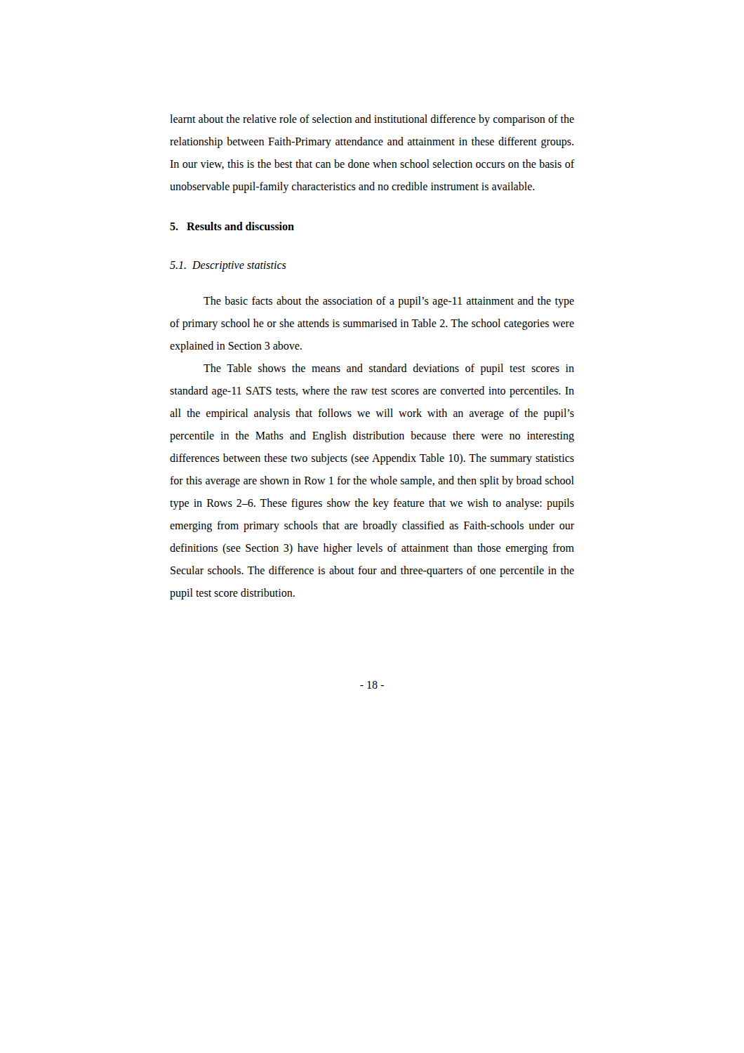learnt about the relative role of selection and institutional difference by comparison of the relationship between Faith-Primary attendance and attainment in these different groups. In our view, this is the best that can be done when school selection occurs on the basis of unobservable pupil-family characteristics and no credible instrument is available.
5. Results and discussion
5.1. Descriptive statistics
The basic facts about the association of a pupil’s age-11 attainment and the type of primary school he or she attends is summarised in Table 2. The school categories were explained in Section 3 above.
The Table shows the means and standard deviations of pupil test scores in standard age-11 SATS tests, where the raw test scores are converted into percentiles. In all the empirical analysis that follows we will work with an average of the pupil’s percentile in the Maths and English distribution because there were no interesting differences between these two subjects (see Appendix Table 10). The summary statistics for this average are shown in Row 1 for the whole sample, and then split by broad school type in Rows 2–6. These figures show the key feature that we wish to analyse: pupils emerging from primary schools that are broadly classified as Faith-schools under our definitions (see Section 3) have higher levels of attainment than those emerging from Secular schools. The difference is about four and three-quarters of one percentile in the pupil test score distribution.
- 18 -